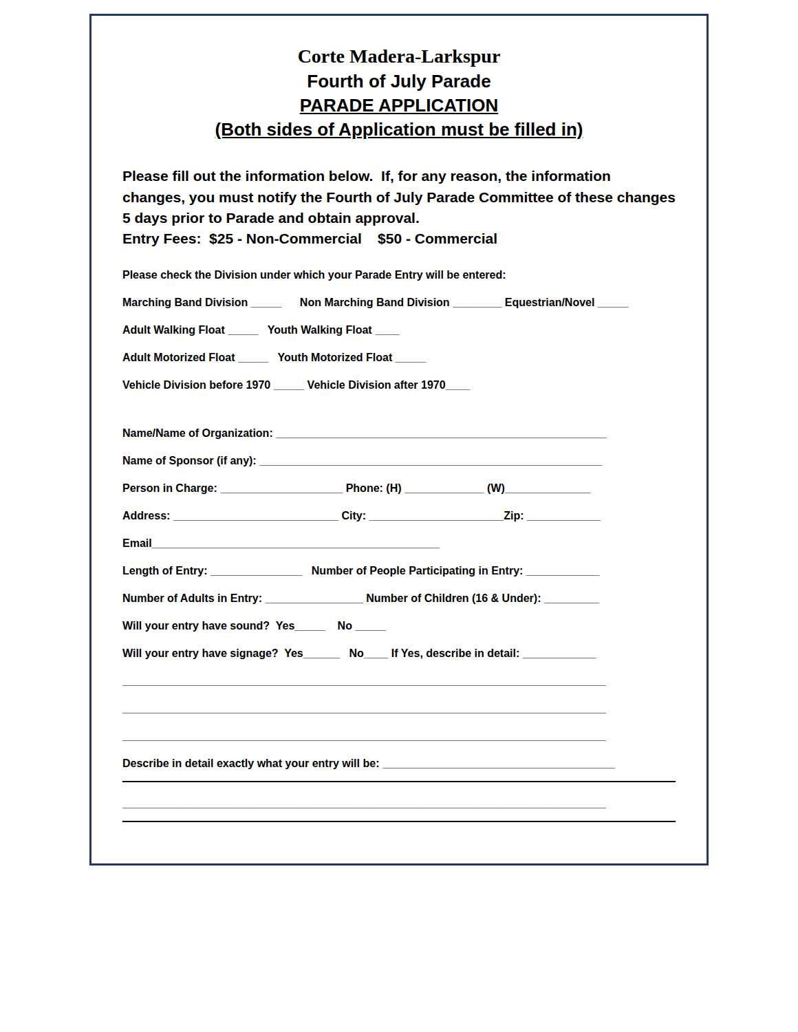Corte Madera-Larkspur
Fourth of July Parade
PARADE APPLICATION
(Both sides of Application must be filled in)
Please fill out the information below. If, for any reason, the information changes, you must notify the Fourth of July Parade Committee of these changes 5 days prior to Parade and obtain approval.
Entry Fees: $25 - Non-Commercial $50 - Commercial
Please check the Division under which your Parade Entry will be entered:
Marching Band Division _____ Non Marching Band Division ________ Equestrian/Novel _____
Adult Walking Float _____ Youth Walking Float ____
Adult Motorized Float _____ Youth Motorized Float _____
Vehicle Division before 1970 _____ Vehicle Division after 1970____
Name/Name of Organization: ______________________________________________________
Name of Sponsor (if any): ________________________________________________________
Person in Charge: ____________________ Phone: (H) _____________ (W)______________
Address: ___________________________ City: ______________________Zip: ____________
Email_______________________________________________
Length of Entry: _______________ Number of People Participating in Entry: ____________
Number of Adults in Entry: ________________ Number of Children (16 & Under): _________
Will your entry have sound? Yes_____ No _____
Will your entry have signage? Yes______ No____ If Yes, describe in detail: ____________
_______________________________________________________________________________
_______________________________________________________________________________
_______________________________________________________________________________
Describe in detail exactly what your entry will be: ______________________________________
_______________________________________________________________________________